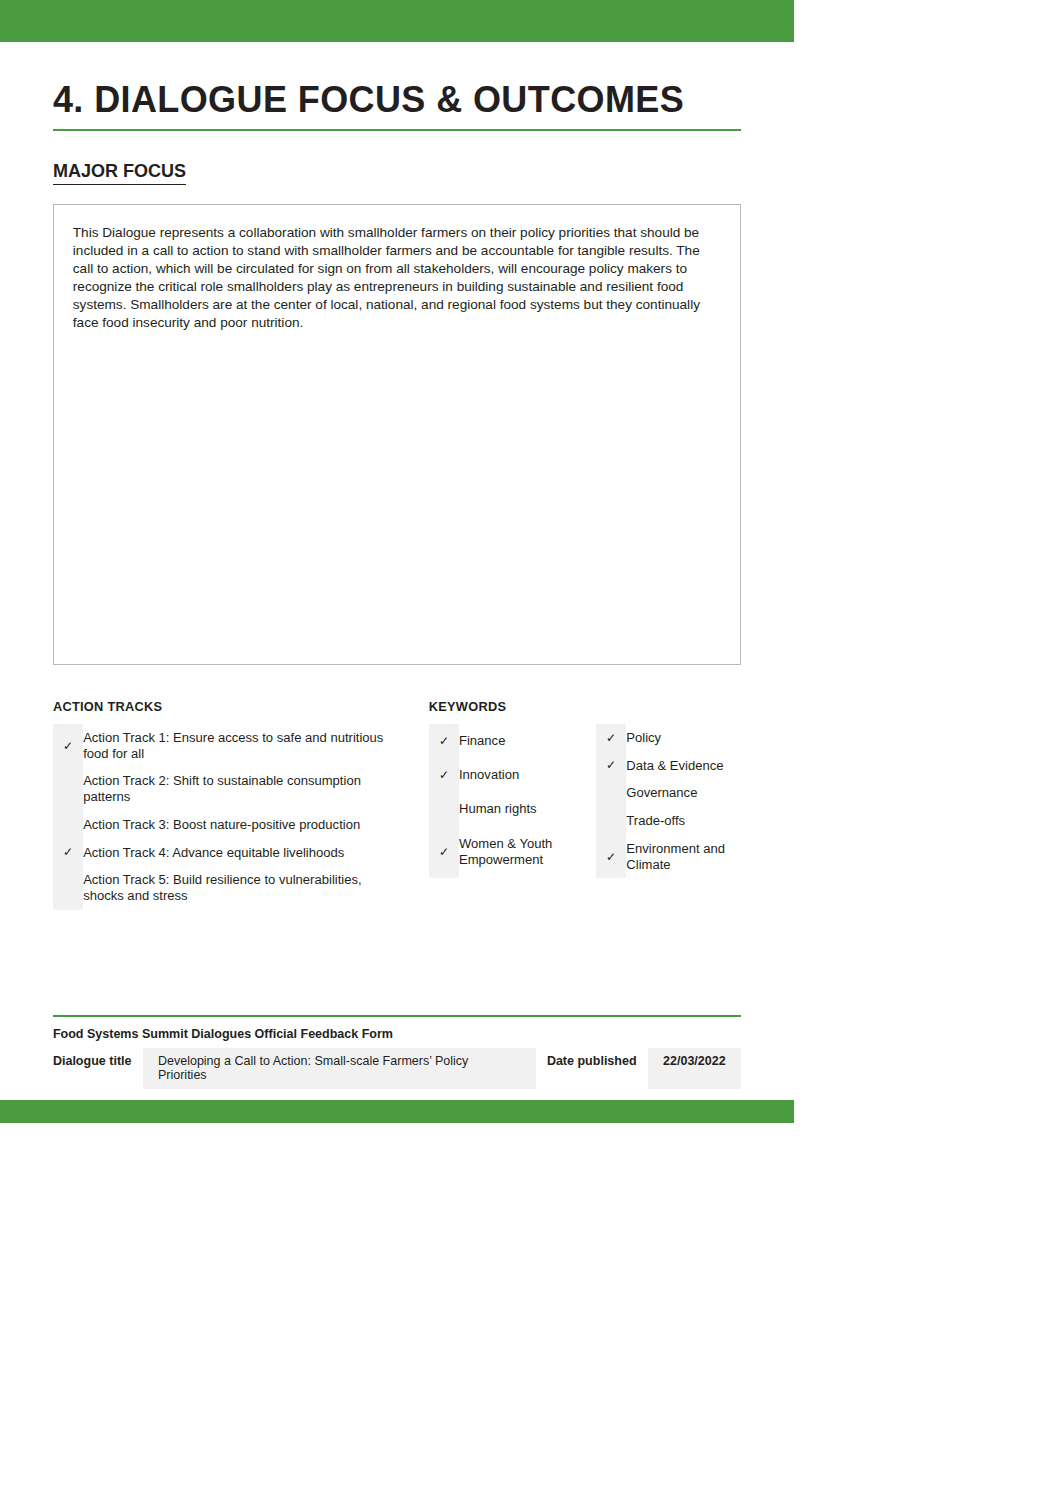4. Dialogue Focus & Outcomes
Major focus
This Dialogue represents a collaboration with smallholder farmers on their policy priorities that should be included in a call to action to stand with smallholder farmers and be accountable for tangible results. The call to action, which will be circulated for sign on from all stakeholders, will encourage policy makers to recognize the critical role smallholders play as entrepreneurs in building sustainable and resilient food systems. Smallholders are at the center of local, national, and regional food systems but they continually face food insecurity and poor nutrition.
Action Tracks
| ✓ | Action Track 1: Ensure access to safe and nutritious food for all |
| | Action Track 2: Shift to sustainable consumption patterns |
| | Action Track 3: Boost nature-positive production |
| ✓ | Action Track 4: Advance equitable livelihoods |
| | Action Track 5: Build resilience to vulnerabilities, shocks and stress |
Keywords
| ✓ | Finance |
| ✓ | Innovation |
| | Human rights |
| ✓ | Women & Youth Empowerment |
| ✓ | Policy |
| ✓ | Data & Evidence |
| | Governance |
| | Trade-offs |
| ✓ | Environment and Climate |
Food Systems Summit Dialogues Official Feedback Form
Dialogue title
Developing a Call to Action: Small-scale Farmers’ Policy Priorities
Date published
22/03/2022